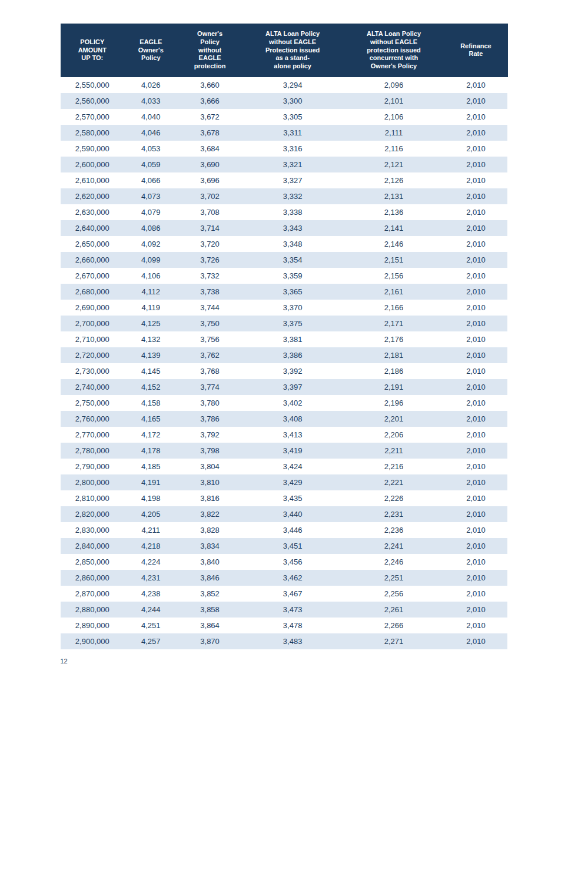| POLICY AMOUNT UP TO: | EAGLE Owner's Policy | Owner's Policy without EAGLE protection | ALTA Loan Policy without EAGLE Protection issued as a stand- alone policy | ALTA Loan Policy without EAGLE protection issued concurrent with Owner's Policy | Refinance Rate |
| --- | --- | --- | --- | --- | --- |
| 2,550,000 | 4,026 | 3,660 | 3,294 | 2,096 | 2,010 |
| 2,560,000 | 4,033 | 3,666 | 3,300 | 2,101 | 2,010 |
| 2,570,000 | 4,040 | 3,672 | 3,305 | 2,106 | 2,010 |
| 2,580,000 | 4,046 | 3,678 | 3,311 | 2,111 | 2,010 |
| 2,590,000 | 4,053 | 3,684 | 3,316 | 2,116 | 2,010 |
| 2,600,000 | 4,059 | 3,690 | 3,321 | 2,121 | 2,010 |
| 2,610,000 | 4,066 | 3,696 | 3,327 | 2,126 | 2,010 |
| 2,620,000 | 4,073 | 3,702 | 3,332 | 2,131 | 2,010 |
| 2,630,000 | 4,079 | 3,708 | 3,338 | 2,136 | 2,010 |
| 2,640,000 | 4,086 | 3,714 | 3,343 | 2,141 | 2,010 |
| 2,650,000 | 4,092 | 3,720 | 3,348 | 2,146 | 2,010 |
| 2,660,000 | 4,099 | 3,726 | 3,354 | 2,151 | 2,010 |
| 2,670,000 | 4,106 | 3,732 | 3,359 | 2,156 | 2,010 |
| 2,680,000 | 4,112 | 3,738 | 3,365 | 2,161 | 2,010 |
| 2,690,000 | 4,119 | 3,744 | 3,370 | 2,166 | 2,010 |
| 2,700,000 | 4,125 | 3,750 | 3,375 | 2,171 | 2,010 |
| 2,710,000 | 4,132 | 3,756 | 3,381 | 2,176 | 2,010 |
| 2,720,000 | 4,139 | 3,762 | 3,386 | 2,181 | 2,010 |
| 2,730,000 | 4,145 | 3,768 | 3,392 | 2,186 | 2,010 |
| 2,740,000 | 4,152 | 3,774 | 3,397 | 2,191 | 2,010 |
| 2,750,000 | 4,158 | 3,780 | 3,402 | 2,196 | 2,010 |
| 2,760,000 | 4,165 | 3,786 | 3,408 | 2,201 | 2,010 |
| 2,770,000 | 4,172 | 3,792 | 3,413 | 2,206 | 2,010 |
| 2,780,000 | 4,178 | 3,798 | 3,419 | 2,211 | 2,010 |
| 2,790,000 | 4,185 | 3,804 | 3,424 | 2,216 | 2,010 |
| 2,800,000 | 4,191 | 3,810 | 3,429 | 2,221 | 2,010 |
| 2,810,000 | 4,198 | 3,816 | 3,435 | 2,226 | 2,010 |
| 2,820,000 | 4,205 | 3,822 | 3,440 | 2,231 | 2,010 |
| 2,830,000 | 4,211 | 3,828 | 3,446 | 2,236 | 2,010 |
| 2,840,000 | 4,218 | 3,834 | 3,451 | 2,241 | 2,010 |
| 2,850,000 | 4,224 | 3,840 | 3,456 | 2,246 | 2,010 |
| 2,860,000 | 4,231 | 3,846 | 3,462 | 2,251 | 2,010 |
| 2,870,000 | 4,238 | 3,852 | 3,467 | 2,256 | 2,010 |
| 2,880,000 | 4,244 | 3,858 | 3,473 | 2,261 | 2,010 |
| 2,890,000 | 4,251 | 3,864 | 3,478 | 2,266 | 2,010 |
| 2,900,000 | 4,257 | 3,870 | 3,483 | 2,271 | 2,010 |
12